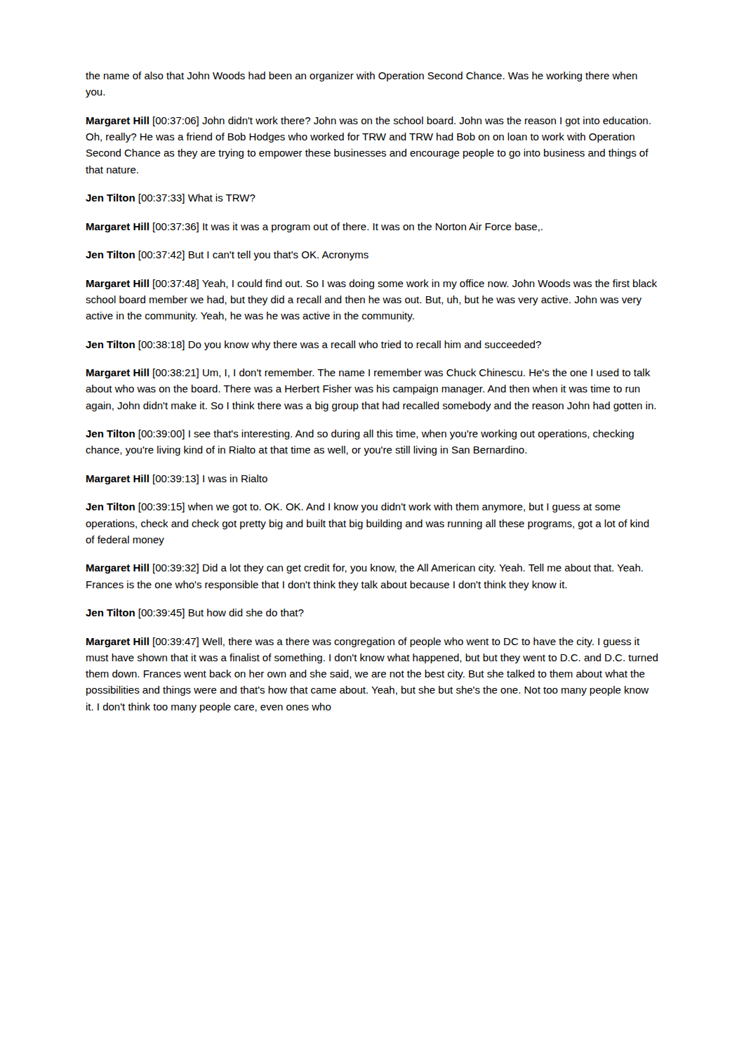the name of also that John Woods had been an organizer with Operation Second Chance. Was he working there when you.
Margaret Hill [00:37:06] John didn't work there? John was on the school board. John was the reason I got into education. Oh, really? He was a friend of Bob Hodges who worked for TRW and TRW had Bob on on loan to work with Operation Second Chance as they are trying to empower these businesses and encourage people to go into business and things of that nature.
Jen Tilton [00:37:33] What is TRW?
Margaret Hill [00:37:36] It was it was a program out of there. It was on the Norton Air Force base,.
Jen Tilton [00:37:42] But I can't tell you that's OK. Acronyms
Margaret Hill [00:37:48] Yeah, I could find out. So I was doing some work in my office now. John Woods was the first black school board member we had, but they did a recall and then he was out. But, uh, but he was very active. John was very active in the community. Yeah, he was he was active in the community.
Jen Tilton [00:38:18] Do you know why there was a recall who tried to recall him and succeeded?
Margaret Hill [00:38:21] Um, I, I don't remember. The name I remember was Chuck Chinescu. He's the one I used to talk about who was on the board. There was a Herbert Fisher was his campaign manager. And then when it was time to run again, John didn't make it. So I think there was a big group that had recalled somebody and the reason John had gotten in.
Jen Tilton [00:39:00] I see that's interesting. And so during all this time, when you're working out operations, checking chance, you're living kind of in Rialto at that time as well, or you're still living in San Bernardino.
Margaret Hill [00:39:13] I was in Rialto
Jen Tilton [00:39:15] when we got to. OK. OK. And I know you didn't work with them anymore, but I guess at some operations, check and check got pretty big and built that big building and was running all these programs, got a lot of kind of federal money
Margaret Hill [00:39:32] Did a lot they can get credit for, you know, the All American city. Yeah. Tell me about that. Yeah. Frances is the one who's responsible that I don't think they talk about because I don't think they know it.
Jen Tilton [00:39:45] But how did she do that?
Margaret Hill [00:39:47] Well, there was a there was congregation of people who went to DC to have the city. I guess it must have shown that it was a finalist of something. I don't know what happened, but but they went to D.C. and D.C. turned them down. Frances went back on her own and she said, we are not the best city. But she talked to them about what the possibilities and things were and that's how that came about. Yeah, but she but she's the one. Not too many people know it. I don't think too many people care, even ones who